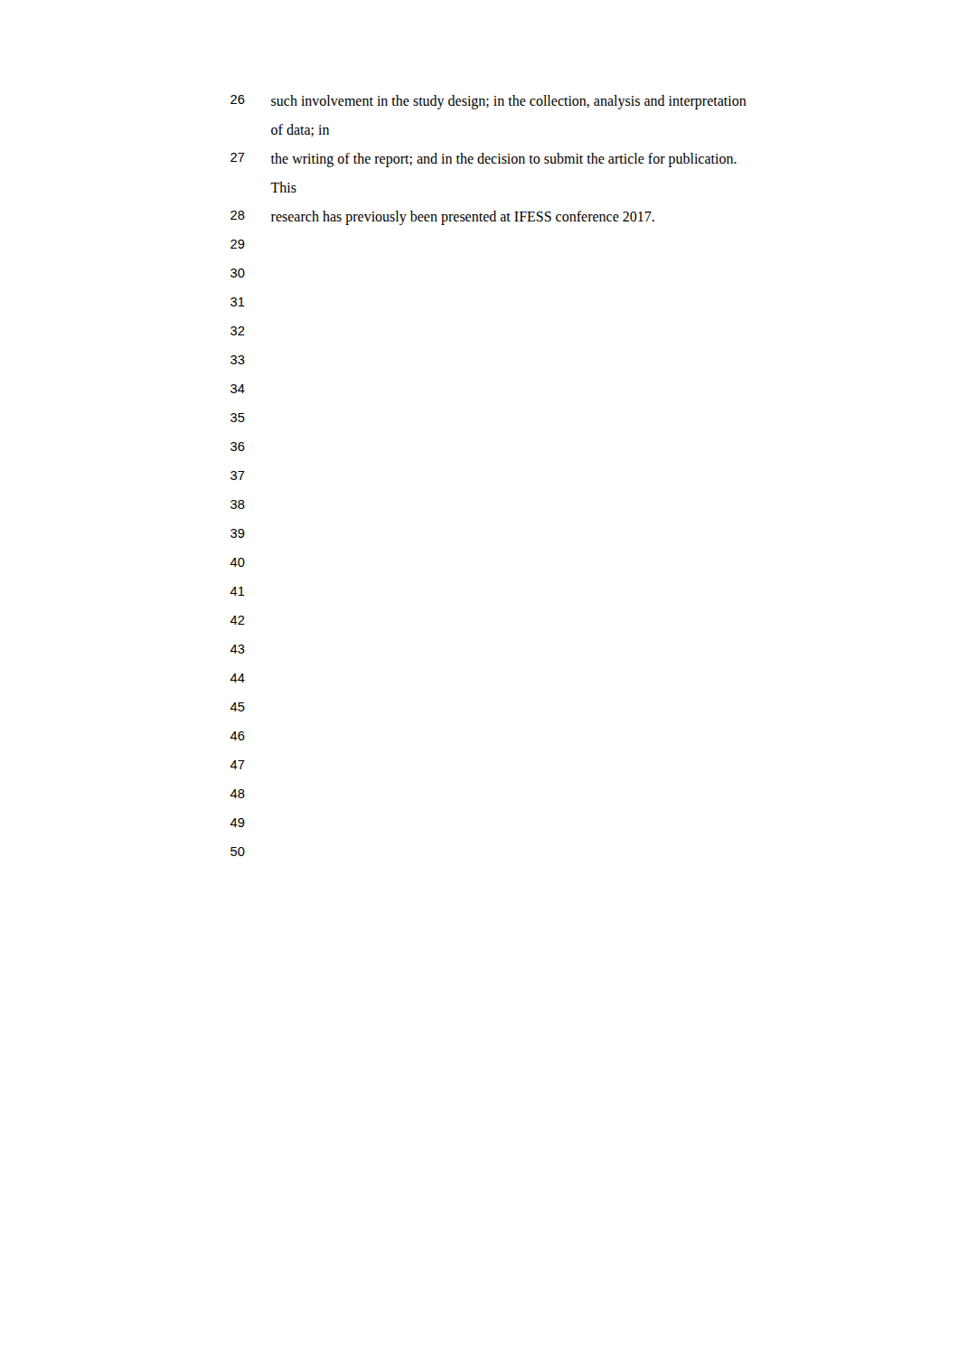such involvement in the study design; in the collection, analysis and interpretation of data; in
the writing of the report; and in the decision to submit the article for publication. This
research has previously been presented at IFESS conference 2017.